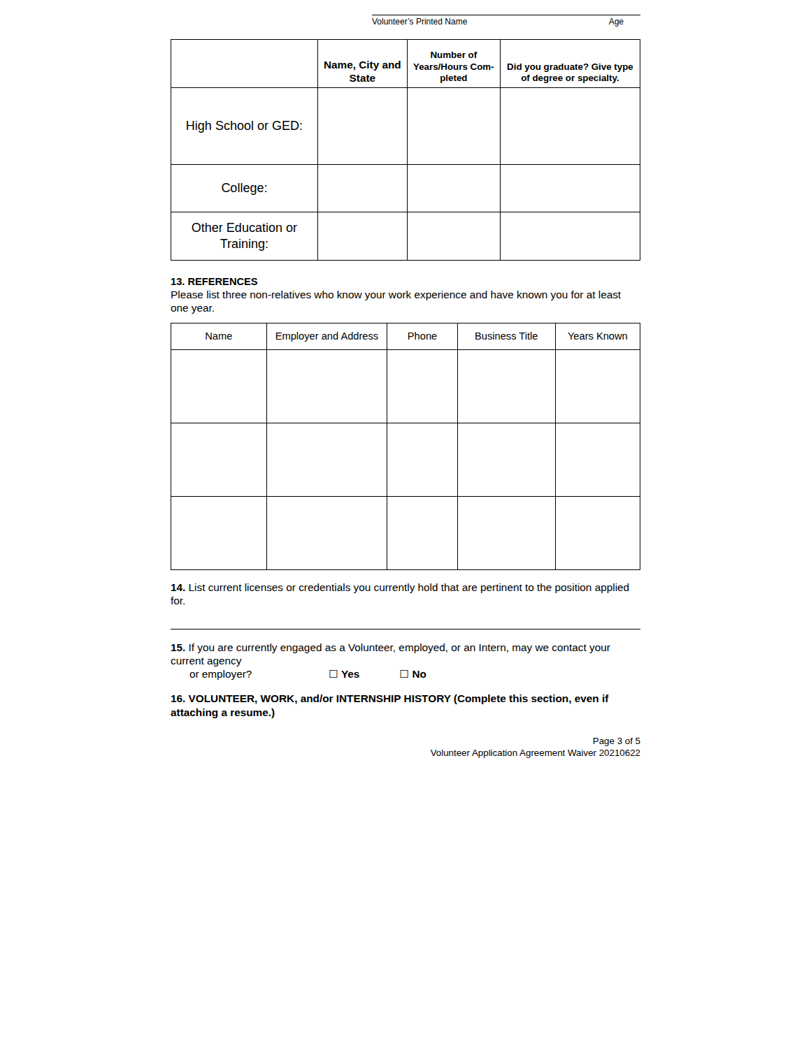Volunteer’s Printed Name Age
| | Name, City and State | Number of Years/Hours Com­pleted | Did you graduate? Give type of degree or spe­cialty. |
| --- | --- | --- | --- |
| High School or GED: | | | |
| College: | | | |
| Other Education or Training: | | | |
13. REFERENCES
Please list three non-relatives who know your work experience and have known you for at least one year.
| Name | Employer and Address | Phone | Business Title | Years Known |
| --- | --- | --- | --- | --- |
14. List current licenses or credentials you currently hold that are pertinent to the position applied for.
15. If you are currently engaged as a Volunteer, employed, or an Intern, may we contact your current agency
or employer? ☐ Yes ☐ No
16. VOLUNTEER, WORK, and/or INTERNSHIP HISTORY (Complete this section, even if attaching a resume.)
Page 3 of 5
Volunteer Application Agreement Waiver 20210622